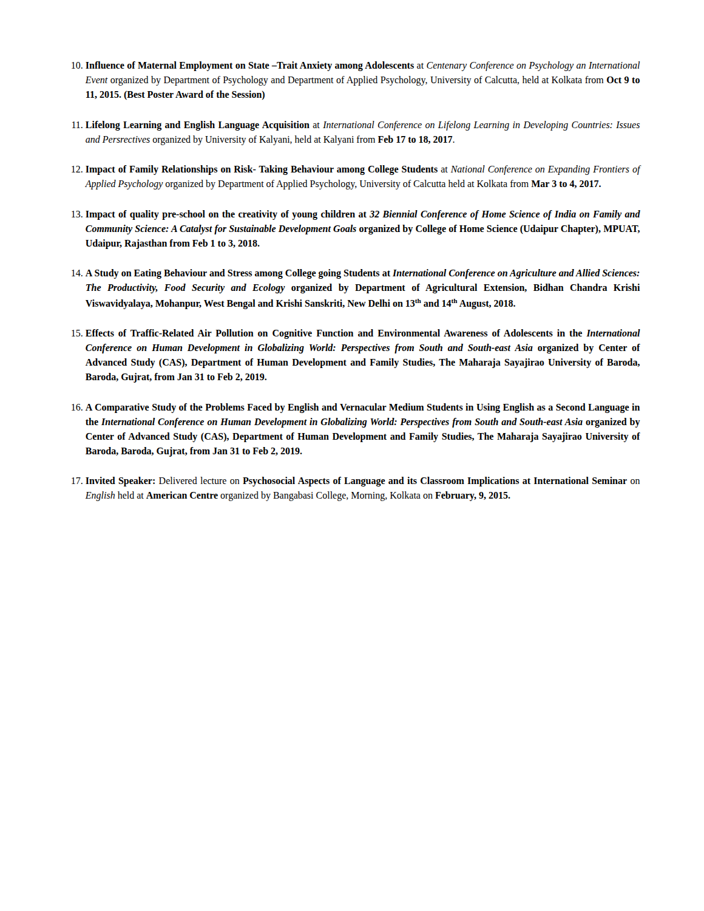Influence of Maternal Employment on State –Trait Anxiety among Adolescents at Centenary Conference on Psychology an International Event organized by Department of Psychology and Department of Applied Psychology, University of Calcutta, held at Kolkata from Oct 9 to 11, 2015. (Best Poster Award of the Session)
Lifelong Learning and English Language Acquisition at International Conference on Lifelong Learning in Developing Countries: Issues and Persrectives organized by University of Kalyani, held at Kalyani from Feb 17 to 18, 2017.
Impact of Family Relationships on Risk- Taking Behaviour among College Students at National Conference on Expanding Frontiers of Applied Psychology organized by Department of Applied Psychology, University of Calcutta held at Kolkata from Mar 3 to 4, 2017.
Impact of quality pre-school on the creativity of young children at 32 Biennial Conference of Home Science of India on Family and Community Science: A Catalyst for Sustainable Development Goals organized by College of Home Science (Udaipur Chapter), MPUAT, Udaipur, Rajasthan from Feb 1 to 3, 2018.
A Study on Eating Behaviour and Stress among College going Students at International Conference on Agriculture and Allied Sciences: The Productivity, Food Security and Ecology organized by Department of Agricultural Extension, Bidhan Chandra Krishi Viswavidyalaya, Mohanpur, West Bengal and Krishi Sanskriti, New Delhi on 13th and 14th August, 2018.
Effects of Traffic-Related Air Pollution on Cognitive Function and Environmental Awareness of Adolescents in the International Conference on Human Development in Globalizing World: Perspectives from South and South-east Asia organized by Center of Advanced Study (CAS), Department of Human Development and Family Studies, The Maharaja Sayajirao University of Baroda, Baroda, Gujrat, from Jan 31 to Feb 2, 2019.
A Comparative Study of the Problems Faced by English and Vernacular Medium Students in Using English as a Second Language in the International Conference on Human Development in Globalizing World: Perspectives from South and South-east Asia organized by Center of Advanced Study (CAS), Department of Human Development and Family Studies, The Maharaja Sayajirao University of Baroda, Baroda, Gujrat, from Jan 31 to Feb 2, 2019.
Invited Speaker: Delivered lecture on Psychosocial Aspects of Language and its Classroom Implications at International Seminar on English held at American Centre organized by Bangabasi College, Morning, Kolkata on February, 9, 2015.